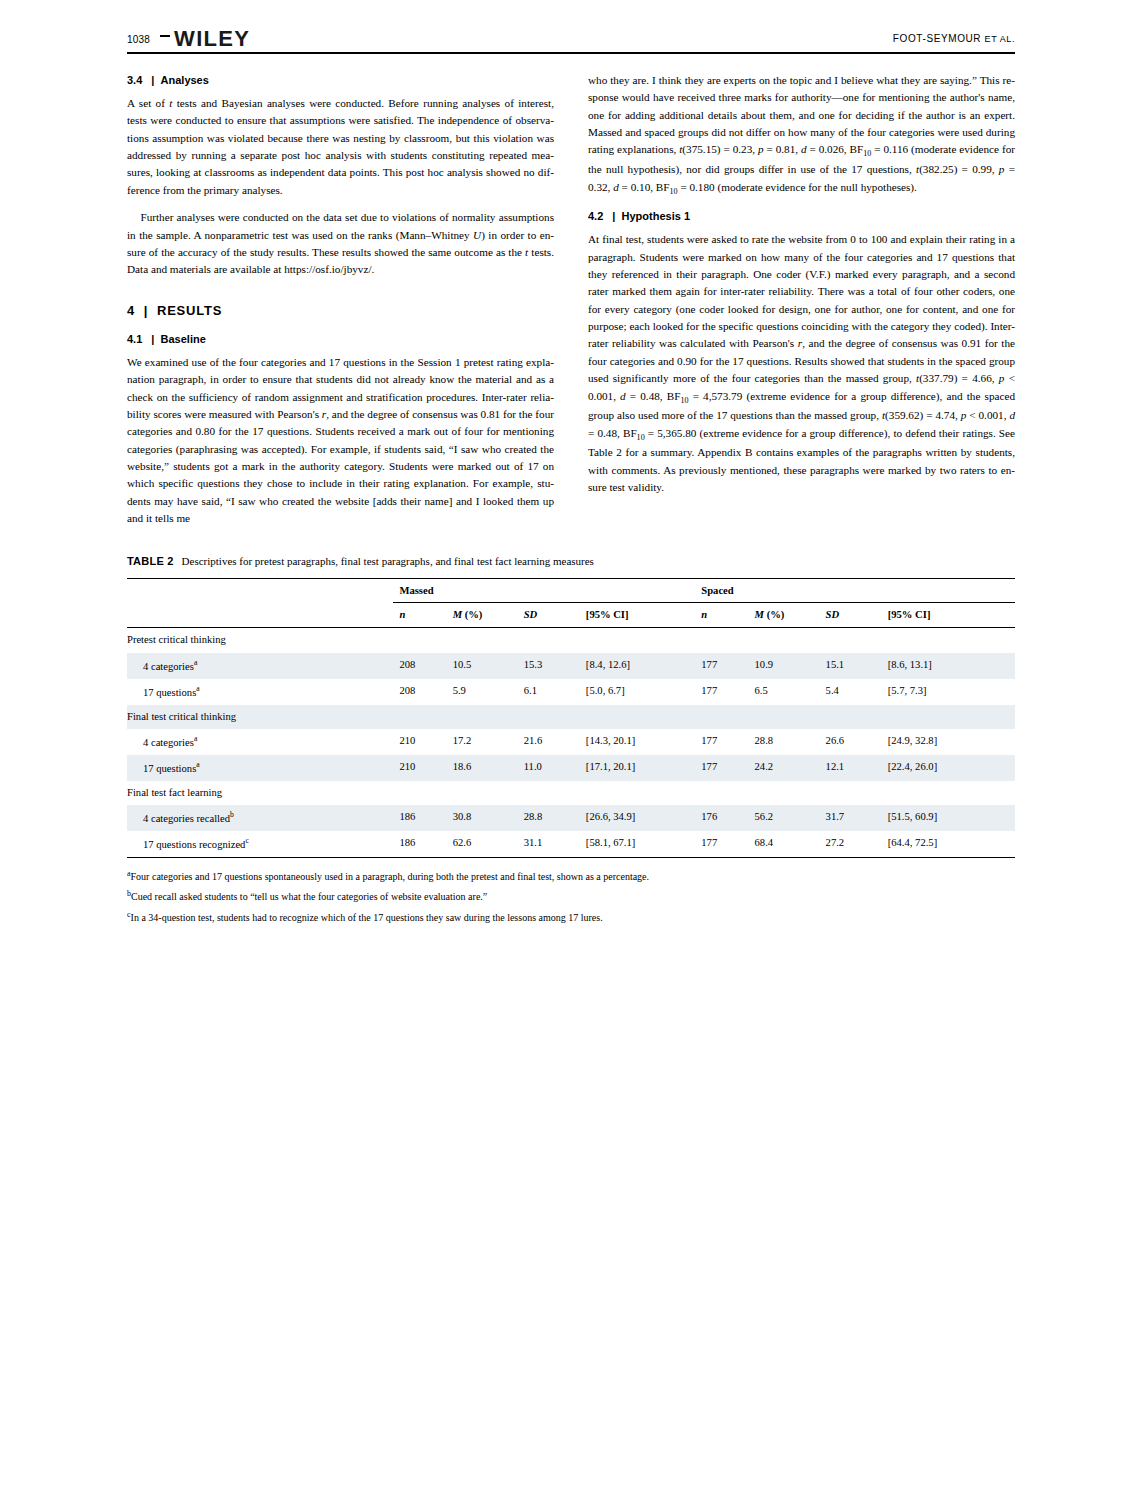1038
WILEY
Foot-Seymour et al.
3.4 | Analyses
A set of t tests and Bayesian analyses were conducted. Before running analyses of interest, tests were conducted to ensure that assumptions were satisfied. The independence of observations assumption was violated because there was nesting by classroom, but this violation was addressed by running a separate post hoc analysis with students constituting repeated measures, looking at classrooms as independent data points. This post hoc analysis showed no difference from the primary analyses.
Further analyses were conducted on the data set due to violations of normality assumptions in the sample. A nonparametric test was used on the ranks (Mann–Whitney U) in order to ensure of the accuracy of the study results. These results showed the same outcome as the t tests. Data and materials are available at https://osf.io/jbyvz/.
4 | RESULTS
4.1 | Baseline
We examined use of the four categories and 17 questions in the Session 1 pretest rating explanation paragraph, in order to ensure that students did not already know the material and as a check on the sufficiency of random assignment and stratification procedures. Inter-rater reliability scores were measured with Pearson's r, and the degree of consensus was 0.81 for the four categories and 0.80 for the 17 questions. Students received a mark out of four for mentioning categories (paraphrasing was accepted). For example, if students said, “I saw who created the website,” students got a mark in the authority category. Students were marked out of 17 on which specific questions they chose to include in their rating explanation. For example, students may have said, “I saw who created the website [adds their name] and I looked them up and it tells me
who they are. I think they are experts on the topic and I believe what they are saying.” This response would have received three marks for authority—one for mentioning the author's name, one for adding additional details about them, and one for deciding if the author is an expert. Massed and spaced groups did not differ on how many of the four categories were used during rating explanations, t(375.15) = 0.23, p = 0.81, d = 0.026, BF10 = 0.116 (moderate evidence for the null hypothesis), nor did groups differ in use of the 17 questions, t(382.25) = 0.99, p = 0.32, d = 0.10, BF10 = 0.180 (moderate evidence for the null hypotheses).
4.2 | Hypothesis 1
At final test, students were asked to rate the website from 0 to 100 and explain their rating in a paragraph. Students were marked on how many of the four categories and 17 questions that they referenced in their paragraph. One coder (V.F.) marked every paragraph, and a second rater marked them again for inter-rater reliability. There was a total of four other coders, one for every category (one coder looked for design, one for author, one for content, and one for purpose; each looked for the specific questions coinciding with the category they coded). Inter-rater reliability was calculated with Pearson's r, and the degree of consensus was 0.91 for the four categories and 0.90 for the 17 questions. Results showed that students in the spaced group used significantly more of the four categories than the massed group, t(337.79) = 4.66, p < 0.001, d = 0.48, BF10 = 4,573.79 (extreme evidence for a group difference), and the spaced group also used more of the 17 questions than the massed group, t(359.62) = 4.74, p < 0.001, d = 0.48, BF10 = 5,365.80 (extreme evidence for a group difference), to defend their ratings. See Table 2 for a summary. Appendix B contains examples of the paragraphs written by students, with comments. As previously mentioned, these paragraphs were marked by two raters to ensure test validity.
TABLE 2 Descriptives for pretest paragraphs, final test paragraphs, and final test fact learning measures
| | Massed | Spaced |
| --- | --- | --- |
| | n | M (%) | SD | [95% CI] | n | M (%) | SD | [95% CI] |
| Pretest critical thinking | | | | | | | | |
| 4 categories a | 208 | 10.5 | 15.3 | [8.4, 12.6] | 177 | 10.9 | 15.1 | [8.6, 13.1] |
| 17 questions a | 208 | 5.9 | 6.1 | [5.0, 6.7] | 177 | 6.5 | 5.4 | [5.7, 7.3] |
| Final test critical thinking | | | | | | | | |
| 4 categories a | 210 | 17.2 | 21.6 | [14.3, 20.1] | 177 | 28.8 | 26.6 | [24.9, 32.8] |
| 17 questions a | 210 | 18.6 | 11.0 | [17.1, 20.1] | 177 | 24.2 | 12.1 | [22.4, 26.0] |
| Final test fact learning | | | | | | | | |
| 4 categories recalled b | 186 | 30.8 | 28.8 | [26.6, 34.9] | 176 | 56.2 | 31.7 | [51.5, 60.9] |
| 17 questions recognized c | 186 | 62.6 | 31.1 | [58.1, 67.1] | 177 | 68.4 | 27.2 | [64.4, 72.5] |
aFour categories and 17 questions spontaneously used in a paragraph, during both the pretest and final test, shown as a percentage.
bCued recall asked students to “tell us what the four categories of website evaluation are.”
cIn a 34-question test, students had to recognize which of the 17 questions they saw during the lessons among 17 lures.